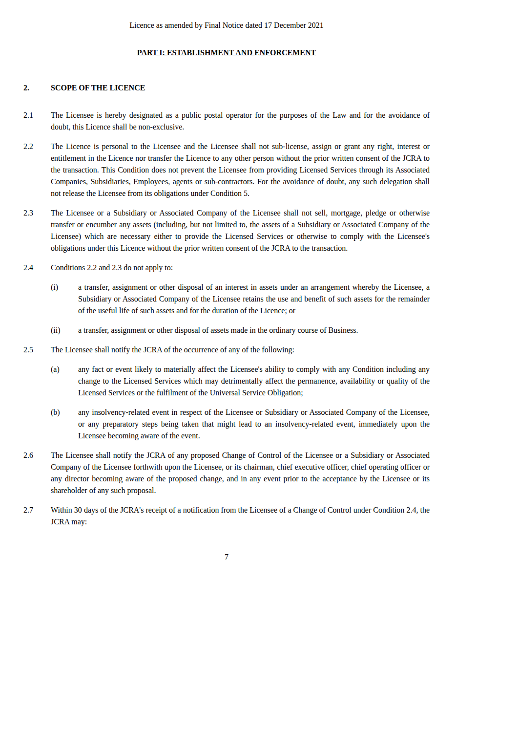Licence as amended by Final Notice dated 17 December 2021
PART I: ESTABLISHMENT AND ENFORCEMENT
2.
SCOPE OF THE LICENCE
2.1
The Licensee is hereby designated as a public postal operator for the purposes of the Law and for the avoidance of doubt, this Licence shall be non-exclusive.
2.2
The Licence is personal to the Licensee and the Licensee shall not sub-license, assign or grant any right, interest or entitlement in the Licence nor transfer the Licence to any other person without the prior written consent of the JCRA to the transaction. This Condition does not prevent the Licensee from providing Licensed Services through its Associated Companies, Subsidiaries, Employees, agents or sub-contractors. For the avoidance of doubt, any such delegation shall not release the Licensee from its obligations under Condition 5.
2.3
The Licensee or a Subsidiary or Associated Company of the Licensee shall not sell, mortgage, pledge or otherwise transfer or encumber any assets (including, but not limited to, the assets of a Subsidiary or Associated Company of the Licensee) which are necessary either to provide the Licensed Services or otherwise to comply with the Licensee's obligations under this Licence without the prior written consent of the JCRA to the transaction.
2.4
Conditions 2.2 and 2.3 do not apply to:
(i)
a transfer, assignment or other disposal of an interest in assets under an arrangement whereby the Licensee, a Subsidiary or Associated Company of the Licensee retains the use and benefit of such assets for the remainder of the useful life of such assets and for the duration of the Licence; or
(ii)
a transfer, assignment or other disposal of assets made in the ordinary course of Business.
2.5
The Licensee shall notify the JCRA of the occurrence of any of the following:
(a)
any fact or event likely to materially affect the Licensee's ability to comply with any Condition including any change to the Licensed Services which may detrimentally affect the permanence, availability or quality of the Licensed Services or the fulfilment of the Universal Service Obligation;
(b)
any insolvency-related event in respect of the Licensee or Subsidiary or Associated Company of the Licensee, or any preparatory steps being taken that might lead to an insolvency-related event, immediately upon the Licensee becoming aware of the event.
2.6
The Licensee shall notify the JCRA of any proposed Change of Control of the Licensee or a Subsidiary or Associated Company of the Licensee forthwith upon the Licensee, or its chairman, chief executive officer, chief operating officer or any director becoming aware of the proposed change, and in any event prior to the acceptance by the Licensee or its shareholder of any such proposal.
2.7
Within 30 days of the JCRA's receipt of a notification from the Licensee of a Change of Control under Condition 2.4, the JCRA may:
7